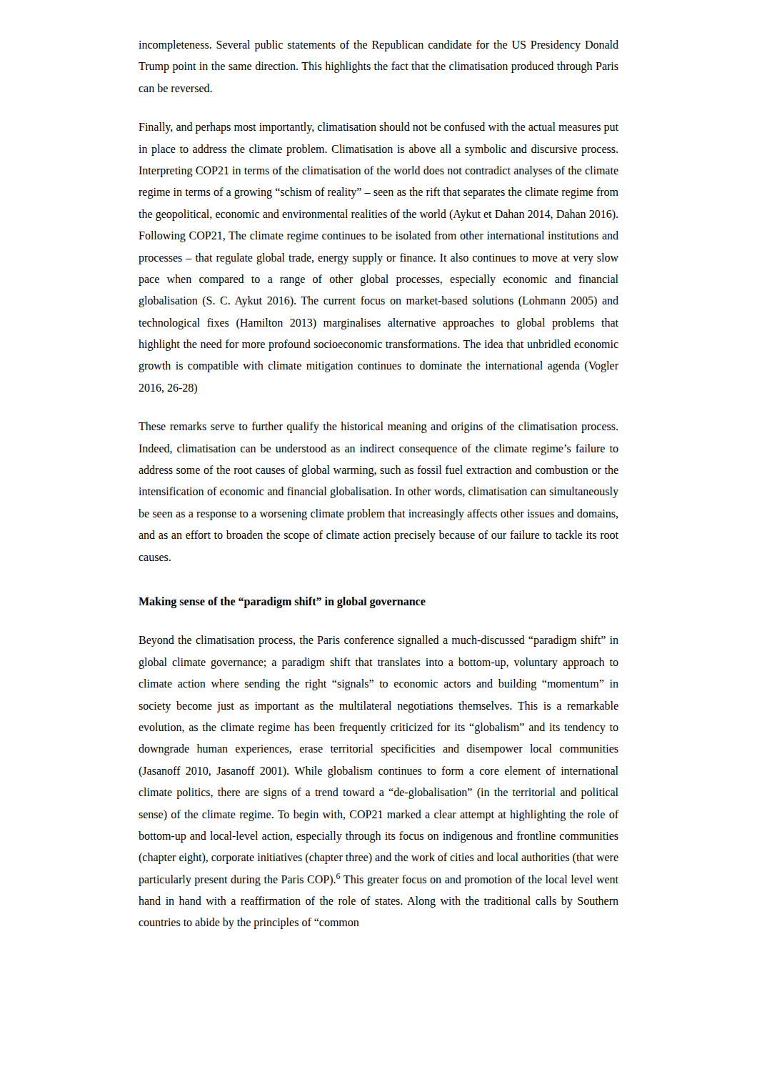incompleteness. Several public statements of the Republican candidate for the US Presidency Donald Trump point in the same direction. This highlights the fact that the climatisation produced through Paris can be reversed.
Finally, and perhaps most importantly, climatisation should not be confused with the actual measures put in place to address the climate problem. Climatisation is above all a symbolic and discursive process. Interpreting COP21 in terms of the climatisation of the world does not contradict analyses of the climate regime in terms of a growing “schism of reality” – seen as the rift that separates the climate regime from the geopolitical, economic and environmental realities of the world (Aykut et Dahan 2014, Dahan 2016). Following COP21, The climate regime continues to be isolated from other international institutions and processes – that regulate global trade, energy supply or finance. It also continues to move at very slow pace when compared to a range of other global processes, especially economic and financial globalisation (S. C. Aykut 2016). The current focus on market-based solutions (Lohmann 2005) and technological fixes (Hamilton 2013) marginalises alternative approaches to global problems that highlight the need for more profound socioeconomic transformations. The idea that unbridled economic growth is compatible with climate mitigation continues to dominate the international agenda (Vogler 2016, 26-28)
These remarks serve to further qualify the historical meaning and origins of the climatisation process. Indeed, climatisation can be understood as an indirect consequence of the climate regime’s failure to address some of the root causes of global warming, such as fossil fuel extraction and combustion or the intensification of economic and financial globalisation. In other words, climatisation can simultaneously be seen as a response to a worsening climate problem that increasingly affects other issues and domains, and as an effort to broaden the scope of climate action precisely because of our failure to tackle its root causes.
Making sense of the “paradigm shift” in global governance
Beyond the climatisation process, the Paris conference signalled a much-discussed “paradigm shift” in global climate governance; a paradigm shift that translates into a bottom-up, voluntary approach to climate action where sending the right “signals” to economic actors and building “momentum” in society become just as important as the multilateral negotiations themselves. This is a remarkable evolution, as the climate regime has been frequently criticized for its “globalism” and its tendency to downgrade human experiences, erase territorial specificities and disempower local communities (Jasanoff 2010, Jasanoff 2001). While globalism continues to form a core element of international climate politics, there are signs of a trend toward a “de-globalisation” (in the territorial and political sense) of the climate regime. To begin with, COP21 marked a clear attempt at highlighting the role of bottom-up and local-level action, especially through its focus on indigenous and frontline communities (chapter eight), corporate initiatives (chapter three) and the work of cities and local authorities (that were particularly present during the Paris COP).6 This greater focus on and promotion of the local level went hand in hand with a reaffirmation of the role of states. Along with the traditional calls by Southern countries to abide by the principles of “common